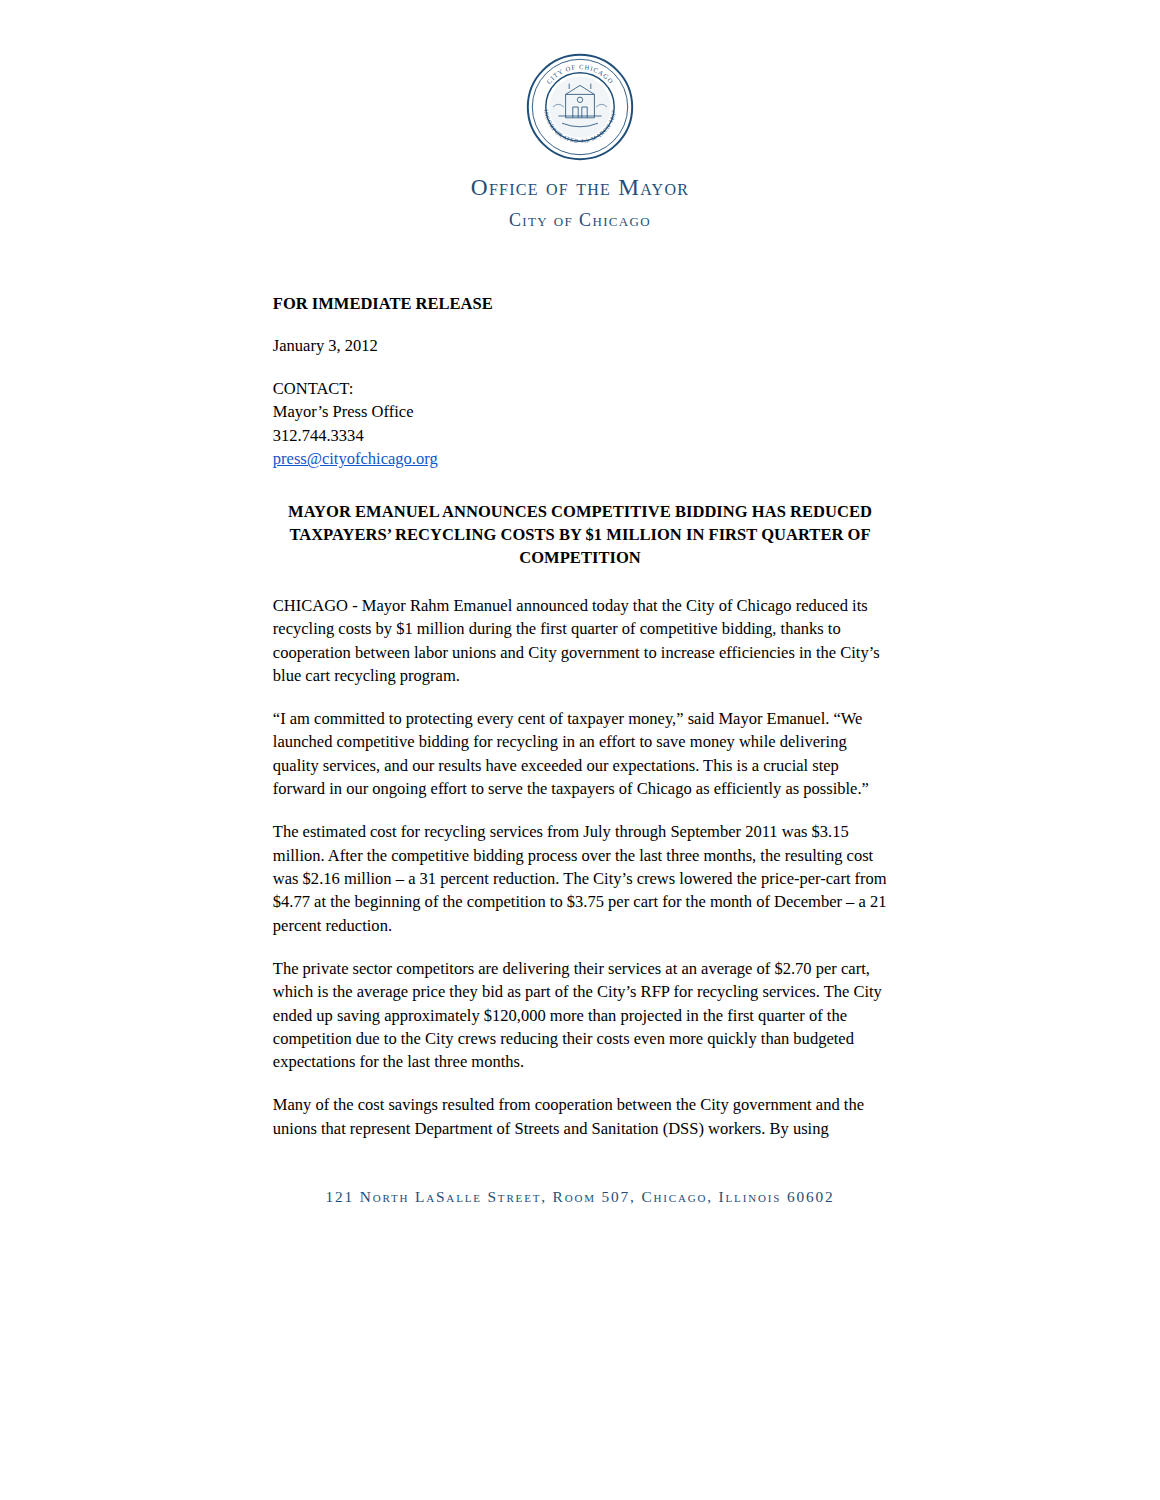CITY OF CHICAGO INCORPORATED 4th MARCH 1837
Office of the Mayor
City of Chicago
FOR IMMEDIATE RELEASE
January 3, 2012
CONTACT:
Mayor’s Press Office
312.744.3334
press@cityofchicago.org
Mayor Emanuel Announces Competitive Bidding Has Reduced Taxpayers’ Recycling Costs by $1 Million in First Quarter of Competition
CHICAGO - Mayor Rahm Emanuel announced today that the City of Chicago reduced its recycling costs by $1 million during the first quarter of competitive bidding, thanks to cooperation between labor unions and City government to increase efficiencies in the City’s blue cart recycling program.
“I am committed to protecting every cent of taxpayer money,” said Mayor Emanuel. “We launched competitive bidding for recycling in an effort to save money while delivering quality services, and our results have exceeded our expectations. This is a crucial step forward in our ongoing effort to serve the taxpayers of Chicago as efficiently as possible.”
The estimated cost for recycling services from July through September 2011 was $3.15 million. After the competitive bidding process over the last three months, the resulting cost was $2.16 million – a 31 percent reduction. The City’s crews lowered the price-per-cart from $4.77 at the beginning of the competition to $3.75 per cart for the month of December – a 21 percent reduction.
The private sector competitors are delivering their services at an average of $2.70 per cart, which is the average price they bid as part of the City’s RFP for recycling services. The City ended up saving approximately $120,000 more than projected in the first quarter of the competition due to the City crews reducing their costs even more quickly than budgeted expectations for the last three months.
Many of the cost savings resulted from cooperation between the City government and the unions that represent Department of Streets and Sanitation (DSS) workers. By using
121 North LaSalle Street, Room 507, Chicago, Illinois 60602